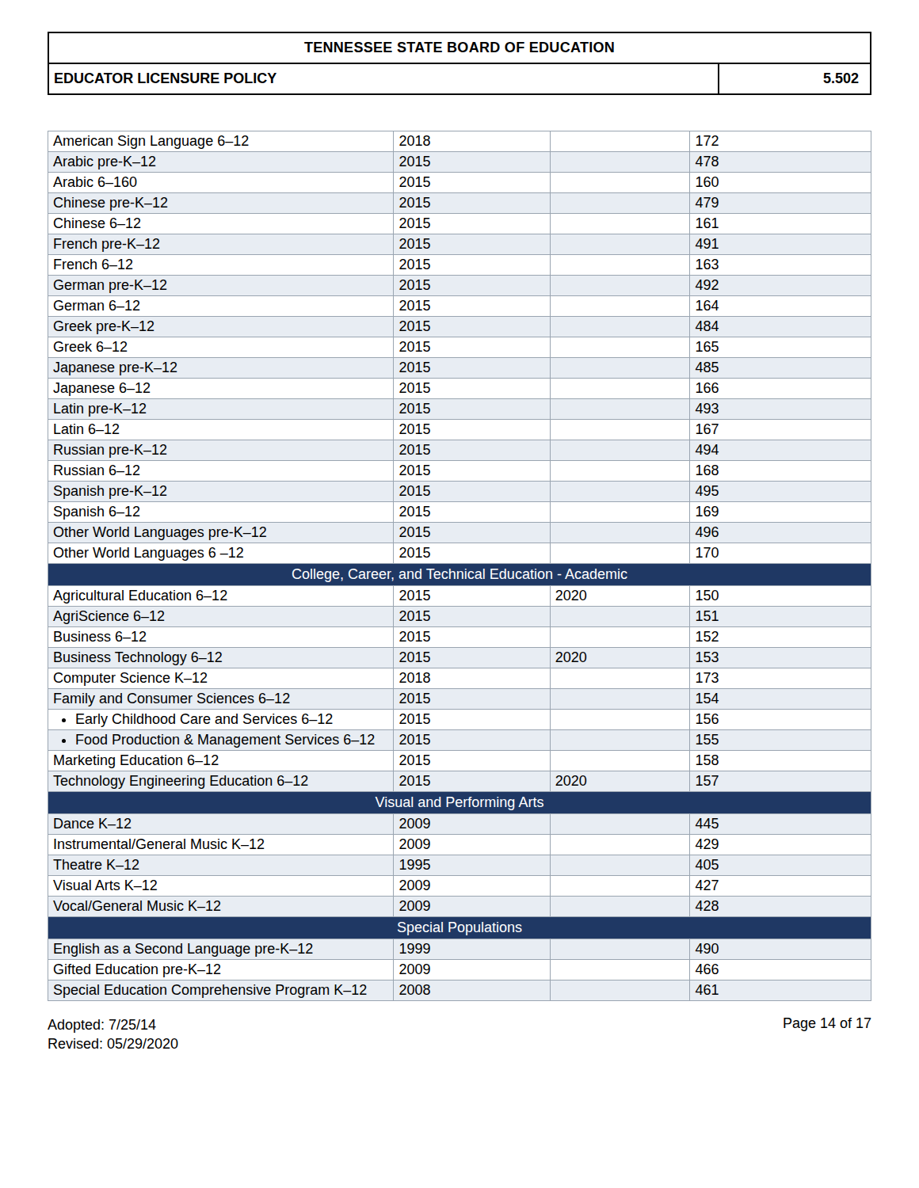TENNESSEE STATE BOARD OF EDUCATION
EDUCATOR LICENSURE POLICY
5.502
| American Sign Language 6–12 | 2018 | | 172 |
| Arabic pre-K–12 | 2015 | | 478 |
| Arabic 6–160 | 2015 | | 160 |
| Chinese pre-K–12 | 2015 | | 479 |
| Chinese 6–12 | 2015 | | 161 |
| French pre-K–12 | 2015 | | 491 |
| French 6–12 | 2015 | | 163 |
| German pre-K–12 | 2015 | | 492 |
| German 6–12 | 2015 | | 164 |
| Greek pre-K–12 | 2015 | | 484 |
| Greek 6–12 | 2015 | | 165 |
| Japanese pre-K–12 | 2015 | | 485 |
| Japanese 6–12 | 2015 | | 166 |
| Latin pre-K–12 | 2015 | | 493 |
| Latin 6–12 | 2015 | | 167 |
| Russian pre-K–12 | 2015 | | 494 |
| Russian 6–12 | 2015 | | 168 |
| Spanish pre-K–12 | 2015 | | 495 |
| Spanish 6–12 | 2015 | | 169 |
| Other World Languages pre-K–12 | 2015 | | 496 |
| Other World Languages 6 –12 | 2015 | | 170 |
| College, Career, and Technical Education - Academic |
| Agricultural Education 6–12 | 2015 | 2020 | 150 |
| AgriScience 6–12 | 2015 | | 151 |
| Business 6–12 | 2015 | | 152 |
| Business Technology 6–12 | 2015 | 2020 | 153 |
| Computer Science K–12 | 2018 | | 173 |
| Family and Consumer Sciences 6–12 | 2015 | | 154 |
| Early Childhood Care and Services 6–12 | 2015 | | 156 |
| Food Production & Management Services 6–12 | 2015 | | 155 |
| Marketing Education 6–12 | 2015 | | 158 |
| Technology Engineering Education 6–12 | 2015 | 2020 | 157 |
| Visual and Performing Arts |
| Dance K–12 | 2009 | | 445 |
| Instrumental/General Music K–12 | 2009 | | 429 |
| Theatre K–12 | 1995 | | 405 |
| Visual Arts K–12 | 2009 | | 427 |
| Vocal/General Music K–12 | 2009 | | 428 |
| Special Populations |
| English as a Second Language pre-K–12 | 1999 | | 490 |
| Gifted Education pre-K–12 | 2009 | | 466 |
| Special Education Comprehensive Program K–12 | 2008 | | 461 |
Adopted: 7/25/14
Revised: 05/29/2020
Page 14 of 17